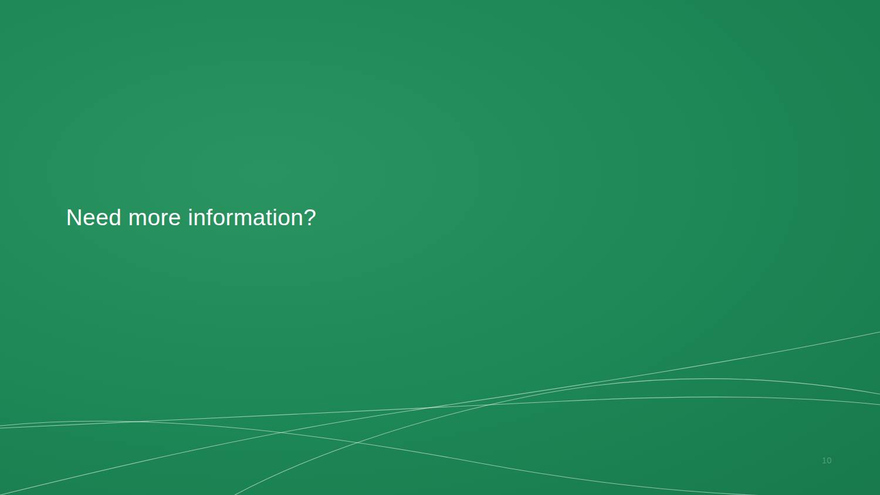Need more information?
10